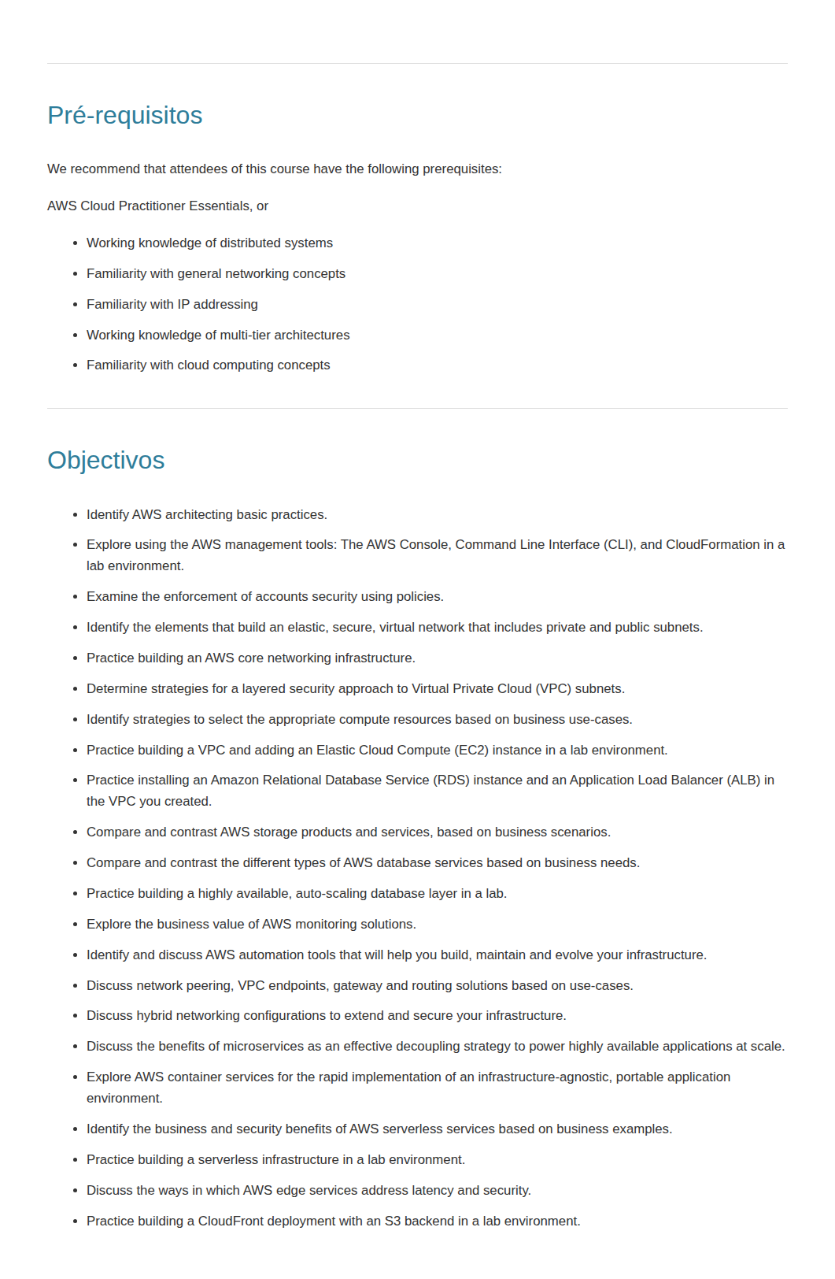Pré-requisitos
We recommend that attendees of this course have the following prerequisites:
AWS Cloud Practitioner Essentials, or
Working knowledge of distributed systems
Familiarity with general networking concepts
Familiarity with IP addressing
Working knowledge of multi-tier architectures
Familiarity with cloud computing concepts
Objectivos
Identify AWS architecting basic practices.
Explore using the AWS management tools: The AWS Console, Command Line Interface (CLI), and CloudFormation in a lab environment.
Examine the enforcement of accounts security using policies.
Identify the elements that build an elastic, secure, virtual network that includes private and public subnets.
Practice building an AWS core networking infrastructure.
Determine strategies for a layered security approach to Virtual Private Cloud (VPC) subnets.
Identify strategies to select the appropriate compute resources based on business use-cases.
Practice building a VPC and adding an Elastic Cloud Compute (EC2) instance in a lab environment.
Practice installing an Amazon Relational Database Service (RDS) instance and an Application Load Balancer (ALB) in the VPC you created.
Compare and contrast AWS storage products and services, based on business scenarios.
Compare and contrast the different types of AWS database services based on business needs.
Practice building a highly available, auto-scaling database layer in a lab.
Explore the business value of AWS monitoring solutions.
Identify and discuss AWS automation tools that will help you build, maintain and evolve your infrastructure.
Discuss network peering, VPC endpoints, gateway and routing solutions based on use-cases.
Discuss hybrid networking configurations to extend and secure your infrastructure.
Discuss the benefits of microservices as an effective decoupling strategy to power highly available applications at scale.
Explore AWS container services for the rapid implementation of an infrastructure-agnostic, portable application environment.
Identify the business and security benefits of AWS serverless services based on business examples.
Practice building a serverless infrastructure in a lab environment.
Discuss the ways in which AWS edge services address latency and security.
Practice building a CloudFront deployment with an S3 backend in a lab environment.